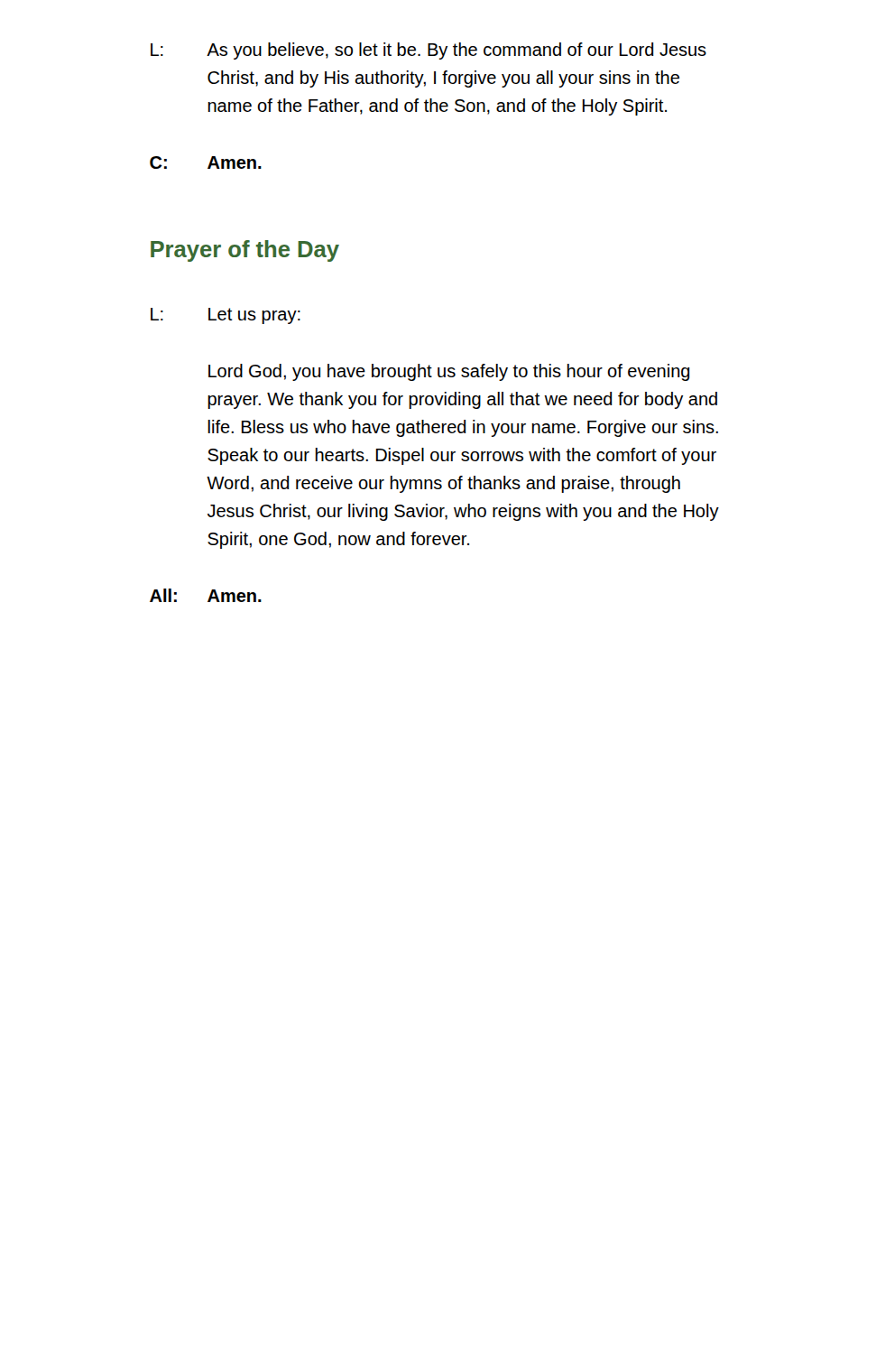L: As you believe, so let it be. By the command of our Lord Jesus Christ, and by His authority, I forgive you all your sins in the name of the Father, and of the Son, and of the Holy Spirit.
C: Amen.
Prayer of the Day
L: Let us pray:
Lord God, you have brought us safely to this hour of evening prayer. We thank you for providing all that we need for body and life. Bless us who have gathered in your name. Forgive our sins. Speak to our hearts. Dispel our sorrows with the comfort of your Word, and receive our hymns of thanks and praise, through Jesus Christ, our living Savior, who reigns with you and the Holy Spirit, one God, now and forever.
All: Amen.